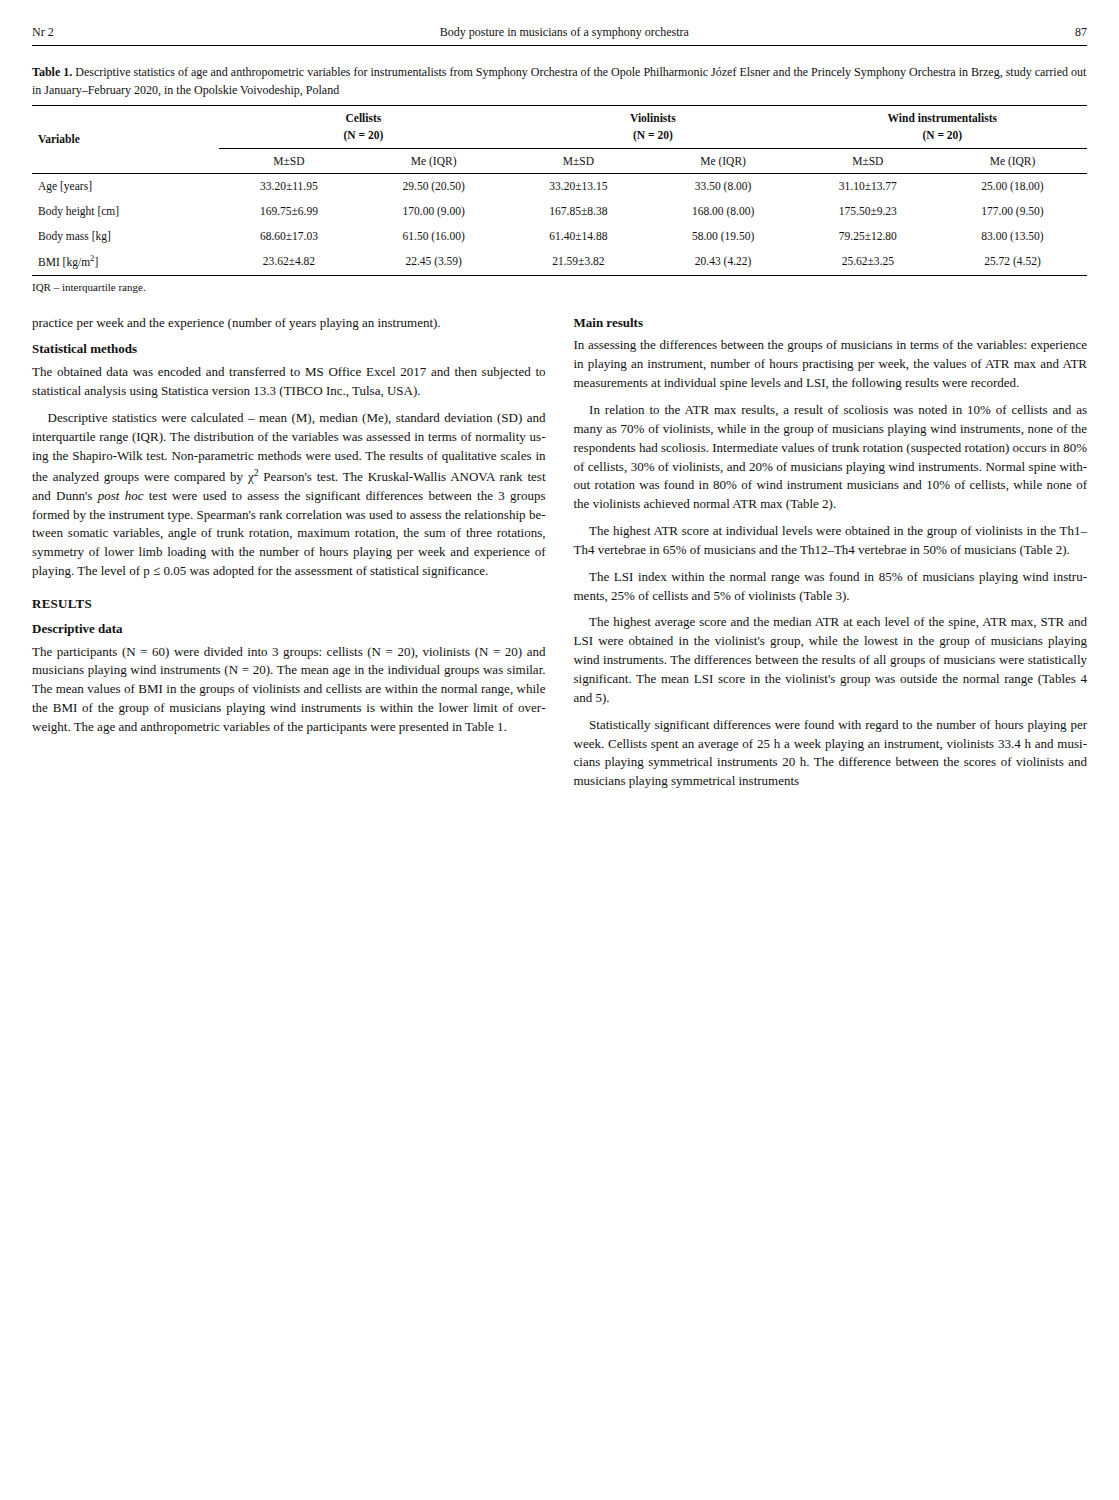Nr 2
Body posture in musicians of a symphony orchestra
87
Table 1. Descriptive statistics of age and anthropometric variables for instrumentalists from Symphony Orchestra of the Opole Philharmonic Józef Elsner and the Princely Symphony Orchestra in Brzeg, study carried out in January–February 2020, in the Opolskie Voivodeship, Poland
| Variable | Cellists (N = 20) | Violinists (N = 20) | Wind instrumentalists (N = 20) |
| --- | --- | --- | --- |
| M±SD | Me (IQR) | M±SD | Me (IQR) | M±SD | Me (IQR) |
| Age [years] | 33.20±11.95 | 29.50 (20.50) | 33.20±13.15 | 33.50 (8.00) | 31.10±13.77 | 25.00 (18.00) |
| Body height [cm] | 169.75±6.99 | 170.00 (9.00) | 167.85±8.38 | 168.00 (8.00) | 175.50±9.23 | 177.00 (9.50) |
| Body mass [kg] | 68.60±17.03 | 61.50 (16.00) | 61.40±14.88 | 58.00 (19.50) | 79.25±12.80 | 83.00 (13.50) |
| BMI [kg/m 2 ] | 23.62±4.82 | 22.45 (3.59) | 21.59±3.82 | 20.43 (4.22) | 25.62±3.25 | 25.72 (4.52) |
IQR – interquartile range.
practice per week and the experience (number of years playing an instrument).
Statistical methods
The obtained data was encoded and transferred to MS Office Excel 2017 and then subjected to statistical analysis using Statistica version 13.3 (TIBCO Inc., Tulsa, USA).
Descriptive statistics were calculated – mean (M), median (Me), standard deviation (SD) and interquartile range (IQR). The distribution of the variables was assessed in terms of normality using the Shapiro-Wilk test. Non-parametric methods were used. The results of qualitative scales in the analyzed groups were compared by χ2 Pearson's test. The Kruskal-Wallis ANOVA rank test and Dunn's post hoc test were used to assess the significant differences between the 3 groups formed by the instrument type. Spearman's rank correlation was used to assess the relationship between somatic variables, angle of trunk rotation, maximum rotation, the sum of three rotations, symmetry of lower limb loading with the number of hours playing per week and experience of playing. The level of p ≤ 0.05 was adopted for the assessment of statistical significance.
RESULTS
Descriptive data
The participants (N = 60) were divided into 3 groups: cellists (N = 20), violinists (N = 20) and musicians playing wind instruments (N = 20). The mean age in the individual groups was similar. The mean values of BMI in the groups of violinists and cellists are within the normal range, while the BMI of the group of musicians playing wind instruments is within the lower limit of overweight. The age and anthropometric variables of the participants were presented in Table 1.
Main results
In assessing the differences between the groups of musicians in terms of the variables: experience in playing an instrument, number of hours practising per week, the values of ATR max and ATR measurements at individual spine levels and LSI, the following results were recorded.
In relation to the ATR max results, a result of scoliosis was noted in 10% of cellists and as many as 70% of violinists, while in the group of musicians playing wind instruments, none of the respondents had scoliosis. Intermediate values of trunk rotation (suspected rotation) occurs in 80% of cellists, 30% of violinists, and 20% of musicians playing wind instruments. Normal spine without rotation was found in 80% of wind instrument musicians and 10% of cellists, while none of the violinists achieved normal ATR max (Table 2).
The highest ATR score at individual levels were obtained in the group of violinists in the Th1–Th4 vertebrae in 65% of musicians and the Th12–Th4 vertebrae in 50% of musicians (Table 2).
The LSI index within the normal range was found in 85% of musicians playing wind instruments, 25% of cellists and 5% of violinists (Table 3).
The highest average score and the median ATR at each level of the spine, ATR max, STR and LSI were obtained in the violinist's group, while the lowest in the group of musicians playing wind instruments. The differences between the results of all groups of musicians were statistically significant. The mean LSI score in the violinist's group was outside the normal range (Tables 4 and 5).
Statistically significant differences were found with regard to the number of hours playing per week. Cellists spent an average of 25 h a week playing an instrument, violinists 33.4 h and musicians playing symmetrical instruments 20 h. The difference between the scores of violinists and musicians playing symmetrical instruments